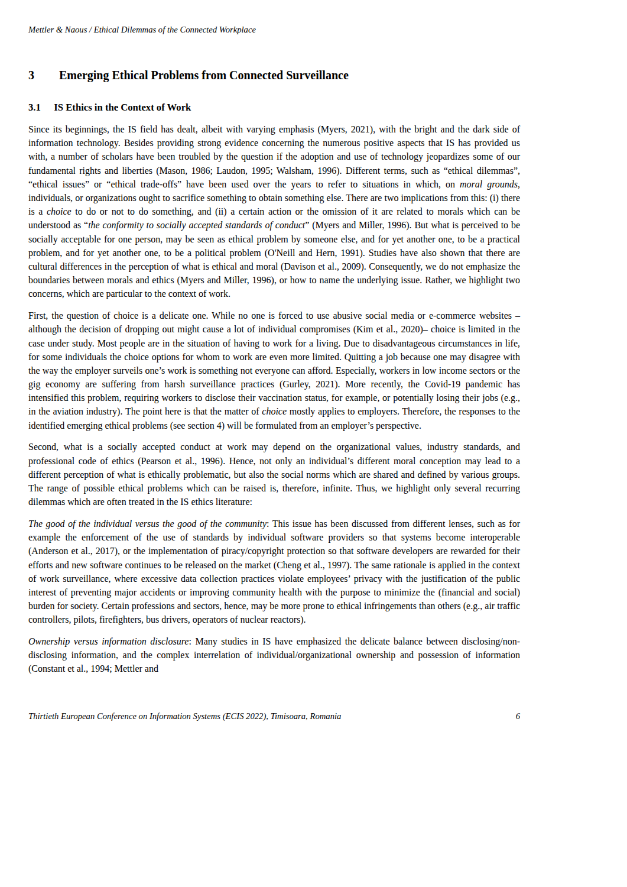Mettler & Naous / Ethical Dilemmas of the Connected Workplace
3 Emerging Ethical Problems from Connected Surveillance
3.1 IS Ethics in the Context of Work
Since its beginnings, the IS field has dealt, albeit with varying emphasis (Myers, 2021), with the bright and the dark side of information technology. Besides providing strong evidence concerning the numerous positive aspects that IS has provided us with, a number of scholars have been troubled by the question if the adoption and use of technology jeopardizes some of our fundamental rights and liberties (Mason, 1986; Laudon, 1995; Walsham, 1996). Different terms, such as “ethical dilemmas”, “ethical issues” or “ethical trade-offs” have been used over the years to refer to situations in which, on moral grounds, individuals, or organizations ought to sacrifice something to obtain something else. There are two implications from this: (i) there is a choice to do or not to do something, and (ii) a certain action or the omission of it are related to morals which can be understood as “the conformity to socially accepted standards of conduct” (Myers and Miller, 1996). But what is perceived to be socially acceptable for one person, may be seen as ethical problem by someone else, and for yet another one, to be a practical problem, and for yet another one, to be a political problem (O'Neill and Hern, 1991). Studies have also shown that there are cultural differences in the perception of what is ethical and moral (Davison et al., 2009). Consequently, we do not emphasize the boundaries between morals and ethics (Myers and Miller, 1996), or how to name the underlying issue. Rather, we highlight two concerns, which are particular to the context of work.
First, the question of choice is a delicate one. While no one is forced to use abusive social media or e-commerce websites –although the decision of dropping out might cause a lot of individual compromises (Kim et al., 2020)– choice is limited in the case under study. Most people are in the situation of having to work for a living. Due to disadvantageous circumstances in life, for some individuals the choice options for whom to work are even more limited. Quitting a job because one may disagree with the way the employer surveils one’s work is something not everyone can afford. Especially, workers in low income sectors or the gig economy are suffering from harsh surveillance practices (Gurley, 2021). More recently, the Covid-19 pandemic has intensified this problem, requiring workers to disclose their vaccination status, for example, or potentially losing their jobs (e.g., in the aviation industry). The point here is that the matter of choice mostly applies to employers. Therefore, the responses to the identified emerging ethical problems (see section 4) will be formulated from an employer’s perspective.
Second, what is a socially accepted conduct at work may depend on the organizational values, industry standards, and professional code of ethics (Pearson et al., 1996). Hence, not only an individual’s different moral conception may lead to a different perception of what is ethically problematic, but also the social norms which are shared and defined by various groups. The range of possible ethical problems which can be raised is, therefore, infinite. Thus, we highlight only several recurring dilemmas which are often treated in the IS ethics literature:
The good of the individual versus the good of the community: This issue has been discussed from different lenses, such as for example the enforcement of the use of standards by individual software providers so that systems become interoperable (Anderson et al., 2017), or the implementation of piracy/copyright protection so that software developers are rewarded for their efforts and new software continues to be released on the market (Cheng et al., 1997). The same rationale is applied in the context of work surveillance, where excessive data collection practices violate employees’ privacy with the justification of the public interest of preventing major accidents or improving community health with the purpose to minimize the (financial and social) burden for society. Certain professions and sectors, hence, may be more prone to ethical infringements than others (e.g., air traffic controllers, pilots, firefighters, bus drivers, operators of nuclear reactors).
Ownership versus information disclosure: Many studies in IS have emphasized the delicate balance between disclosing/non-disclosing information, and the complex interrelation of individual/organizational ownership and possession of information (Constant et al., 1994; Mettler and
Thirtieth European Conference on Information Systems (ECIS 2022), Timisoara, Romania 6